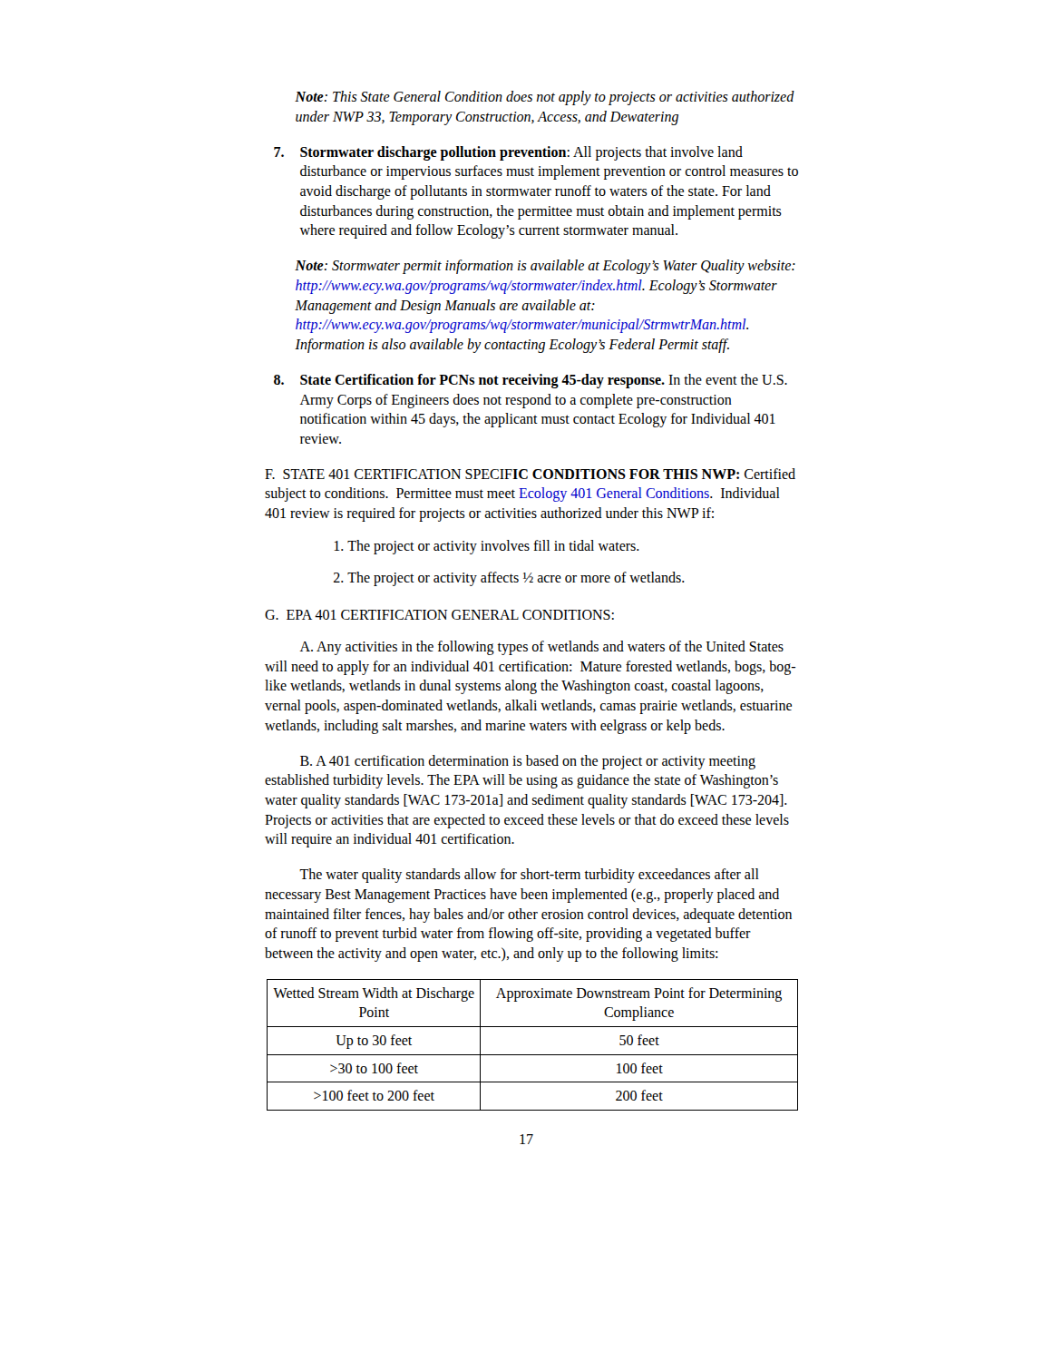Note: This State General Condition does not apply to projects or activities authorized under NWP 33, Temporary Construction, Access, and Dewatering
7.
Stormwater discharge pollution prevention: All projects that involve land disturbance or impervious surfaces must implement prevention or control measures to avoid discharge of pollutants in stormwater runoff to waters of the state. For land disturbances during construction, the permittee must obtain and implement permits where required and follow Ecology’s current stormwater manual.
Note: Stormwater permit information is available at Ecology’s Water Quality website: http://www.ecy.wa.gov/programs/wq/stormwater/index.html. Ecology’s Stormwater Management and Design Manuals are available at: http://www.ecy.wa.gov/programs/wq/stormwater/municipal/StrmwtrMan.html. Information is also available by contacting Ecology’s Federal Permit staff.
8.
State Certification for PCNs not receiving 45-day response. In the event the U.S. Army Corps of Engineers does not respond to a complete pre-construction notification within 45 days, the applicant must contact Ecology for Individual 401 review.
F. STATE 401 CERTIFICATION SPECIFIC CONDITIONS FOR THIS NWP: Certified subject to conditions. Permittee must meet Ecology 401 General Conditions. Individual 401 review is required for projects or activities authorized under this NWP if:
The project or activity involves fill in tidal waters.
The project or activity affects ½ acre or more of wetlands.
G. EPA 401 CERTIFICATION GENERAL CONDITIONS:
A. Any activities in the following types of wetlands and waters of the United States will need to apply for an individual 401 certification: Mature forested wetlands, bogs, bog-like wetlands, wetlands in dunal systems along the Washington coast, coastal lagoons, vernal pools, aspen-dominated wetlands, alkali wetlands, camas prairie wetlands, estuarine wetlands, including salt marshes, and marine waters with eelgrass or kelp beds.
B. A 401 certification determination is based on the project or activity meeting established turbidity levels. The EPA will be using as guidance the state of Washington’s water quality standards [WAC 173-201a] and sediment quality standards [WAC 173-204]. Projects or activities that are expected to exceed these levels or that do exceed these levels will require an individual 401 certification.
The water quality standards allow for short-term turbidity exceedances after all necessary Best Management Practices have been implemented (e.g., properly placed and maintained filter fences, hay bales and/or other erosion control devices, adequate detention of runoff to prevent turbid water from flowing off-site, providing a vegetated buffer between the activity and open water, etc.), and only up to the following limits:
| Wetted Stream Width at Discharge Point | Approximate Downstream Point for Determining Compliance |
| Up to 30 feet | 50 feet |
| >30 to 100 feet | 100 feet |
| >100 feet to 200 feet | 200 feet |
17